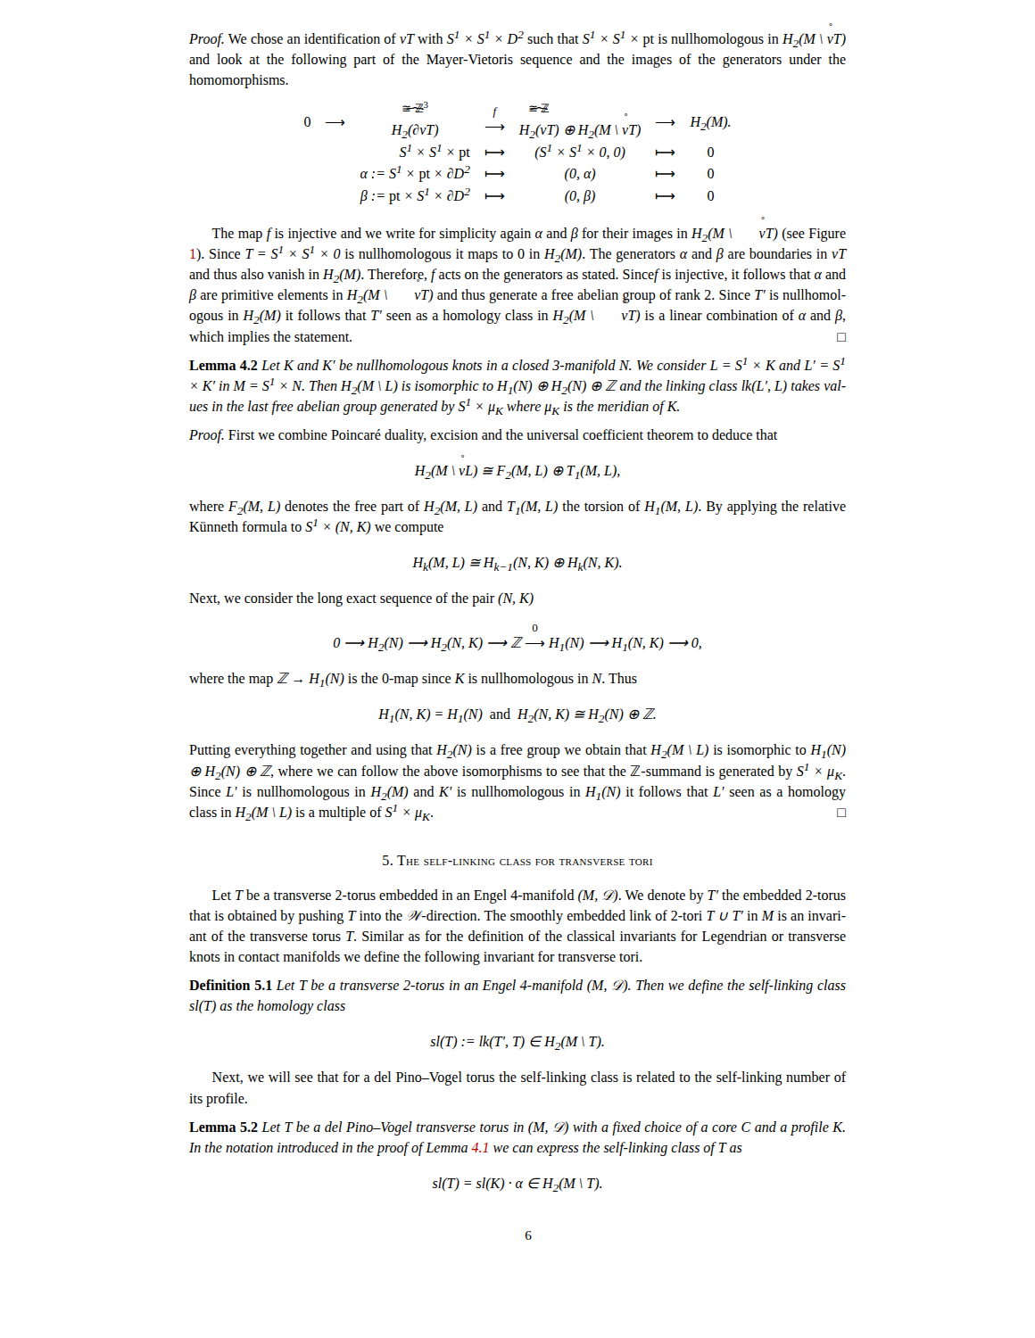Proof. We chose an identification of νT with S1 × S1 × D2 such that S1 × S1 × pt is nullhomologous in H2(M \ ν T) and look at the following part of the Mayer-Vietoris sequence and the images of the generators under the homomorphisms.
| 0 | ⟶ | ≅ ℤ 3 ⏞ H 2 (∂νT) | f ⟶ | ≅ ℤ ⏞ H 2 (νT) ⊕ H 2 (M \ ν T) | ⟶ | H 2 (M). |
| | | S 1 × S 1 × pt | ⟼ | (S 1 × S 1 × 0, 0) | ⟼ | 0 |
| | | α := S 1 × pt × ∂D 2 | ⟼ | (0, α) | ⟼ | 0 |
| | | β := pt × S 1 × ∂D 2 | ⟼ | (0, β) | ⟼ | 0 |
The map f is injective and we write for simplicity again α and β for their images in H2(M \ ν T) (see Figure 1). Since T = S1 × S1 × 0 is nullhomologous it maps to 0 in H2(M). The generators α and β are boundaries in νT and thus also vanish in H2(M). Therefore, f acts on the generators as stated. Sincef is injective, it follows that α and β are primitive elements in H2(M \ ν T) and thus generate a free abelian group of rank 2. Since T′ is nullhomologous in H2(M) it follows that T′ seen as a homology class in H2(M \ ν T) is a linear combination of α and β, which implies the statement. □
Lemma 4.2 Let K and K′ be nullhomologous knots in a closed 3-manifold N. We consider L = S1 × K and L′ = S1 × K′ in M = S1 × N. Then H2(M \ L) is isomorphic to H1(N) ⊕ H2(N) ⊕ ℤ and the linking class lk(L′, L) takes values in the last free abelian group generated by S1 × μK where μK is the meridian of K.
Proof. First we combine Poincaré duality, excision and the universal coefficient theorem to deduce that
H2(M \ ν L) ≅ F2(M, L) ⊕ T1(M, L),
where F2(M, L) denotes the free part of H2(M, L) and T1(M, L) the torsion of H1(M, L). By applying the relative Künneth formula to S1 × (N, K) we compute
Hk(M, L) ≅ Hk−1(N, K) ⊕ Hk(N, K).
Next, we consider the long exact sequence of the pair (N, K)
0 ⟶ H2(N) ⟶ H2(N, K) ⟶ ℤ 0⟶ H1(N) ⟶ H1(N, K) ⟶ 0,
where the map ℤ → H1(N) is the 0-map since K is nullhomologous in N. Thus
H1(N, K) = H1(N) and H2(N, K) ≅ H2(N) ⊕ ℤ.
Putting everything together and using that H2(N) is a free group we obtain that H2(M \ L) is isomorphic to H1(N) ⊕ H2(N) ⊕ ℤ, where we can follow the above isomorphisms to see that the ℤ-summand is generated by S1 × μK. Since L′ is nullhomologous in H2(M) and K′ is nullhomologous in H1(N) it follows that L′ seen as a homology class in H2(M \ L) is a multiple of S1 × μK. □
5. The self-linking class for transverse tori
Let T be a transverse 2-torus embedded in an Engel 4-manifold (M, 𝒟). We denote by T′ the embedded 2-torus that is obtained by pushing T into the 𝒲-direction. The smoothly embedded link of 2-tori T ∪ T′ in M is an invariant of the transverse torus T. Similar as for the definition of the classical invariants for Legendrian or transverse knots in contact manifolds we define the following invariant for transverse tori.
Definition 5.1 Let T be a transverse 2-torus in an Engel 4-manifold (M, 𝒟). Then we define the self-linking class sl(T) as the homology class
sl(T) := lk(T′, T) ∈ H2(M \ T).
Next, we will see that for a del Pino–Vogel torus the self-linking class is related to the self-linking number of its profile.
Lemma 5.2 Let T be a del Pino–Vogel transverse torus in (M, 𝒟) with a fixed choice of a core C and a profile K. In the notation introduced in the proof of Lemma 4.1 we can express the self-linking class of T as
sl(T) = sl(K) · α ∈ H2(M \ T).
6